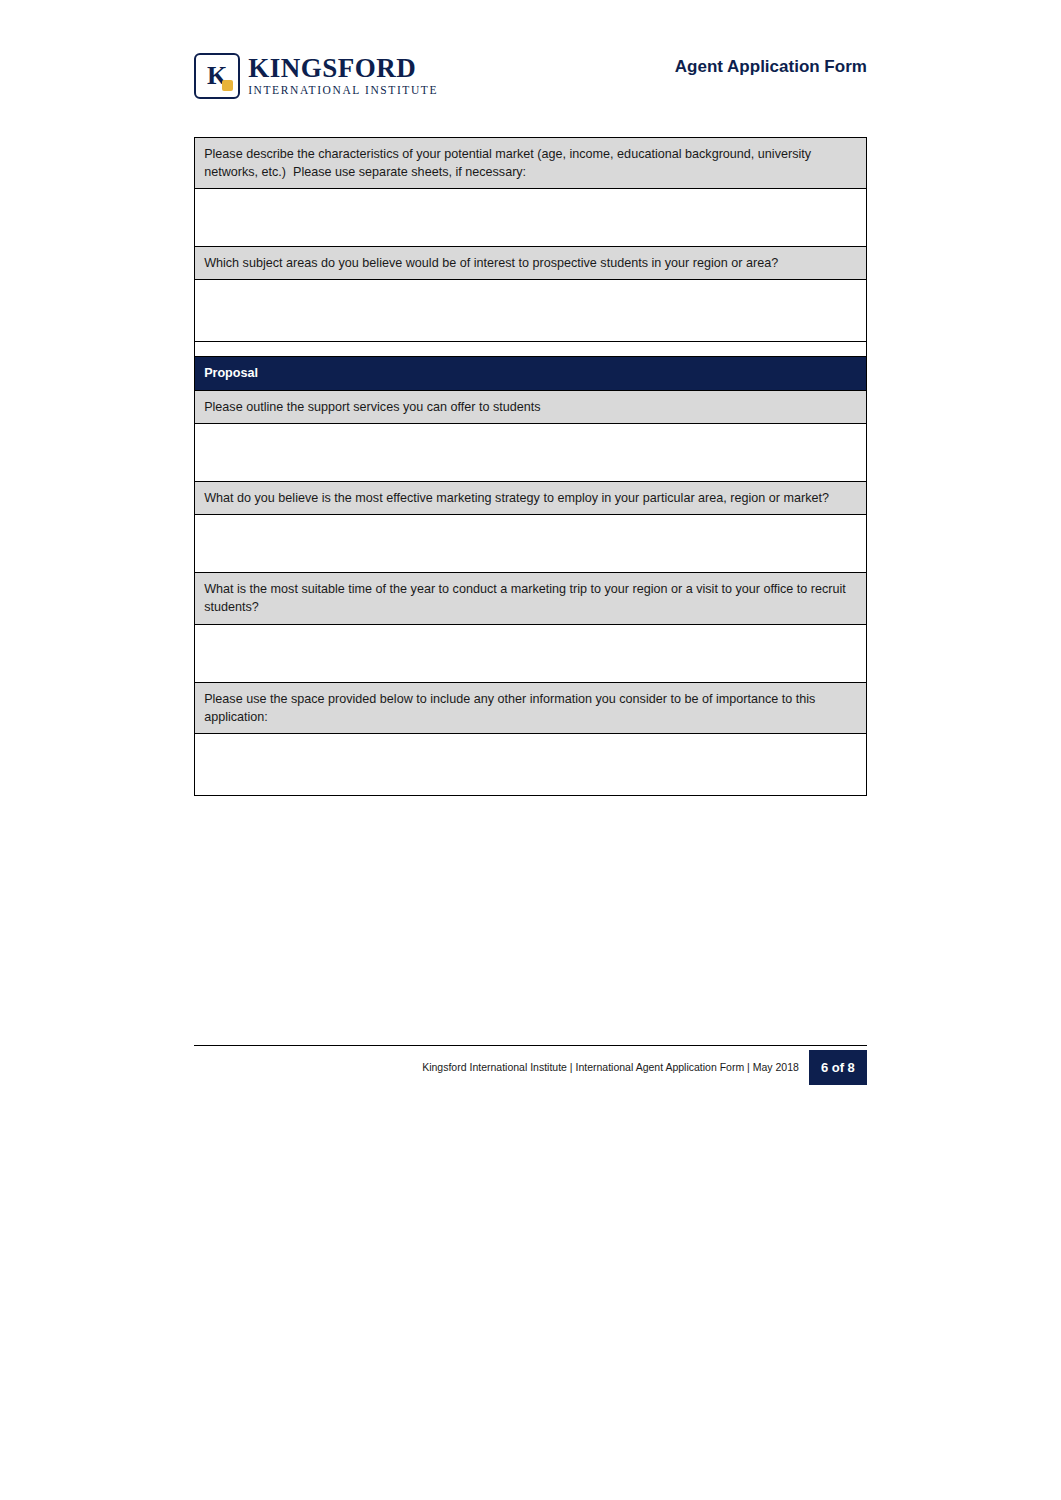K
KINGSFORD
INTERNATIONAL INSTITUTE
Agent Application Form
| Please describe the characteristics of your potential market (age, income, educational background, university networks, etc.) Please use separate sheets, if necessary: |
| Which subject areas do you believe would be of interest to prospective students in your region or area? |
| Proposal |
| Please outline the support services you can offer to students |
| What do you believe is the most effective marketing strategy to employ in your particular area, region or market? |
| What is the most suitable time of the year to conduct a marketing trip to your region or a visit to your office to recruit students? |
| Please use the space provided below to include any other information you consider to be of importance to this application: |
Kingsford International Institute | International Agent Application Form | May 2018
6 of 8